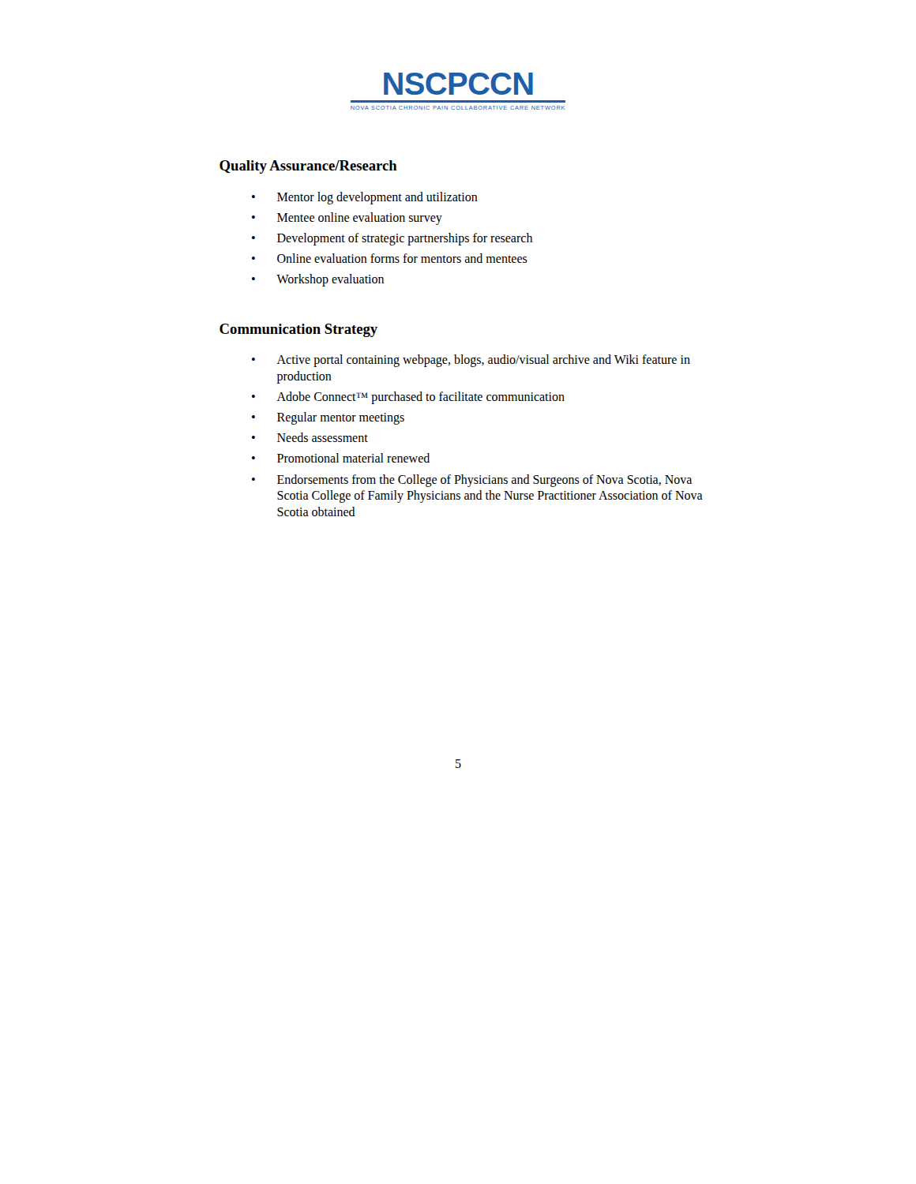NSCPCCN
NOVA SCOTIA CHRONIC PAIN COLLABORATIVE CARE NETWORK
Quality Assurance/Research
Mentor log development and utilization
Mentee online evaluation survey
Development of strategic partnerships for research
Online evaluation forms for mentors and mentees
Workshop evaluation
Communication Strategy
Active portal containing webpage, blogs, audio/visual archive and Wiki feature in production
Adobe Connect™ purchased to facilitate communication
Regular mentor meetings
Needs assessment
Promotional material renewed
Endorsements from the College of Physicians and Surgeons of Nova Scotia, Nova Scotia College of Family Physicians and the Nurse Practitioner Association of Nova Scotia obtained
5